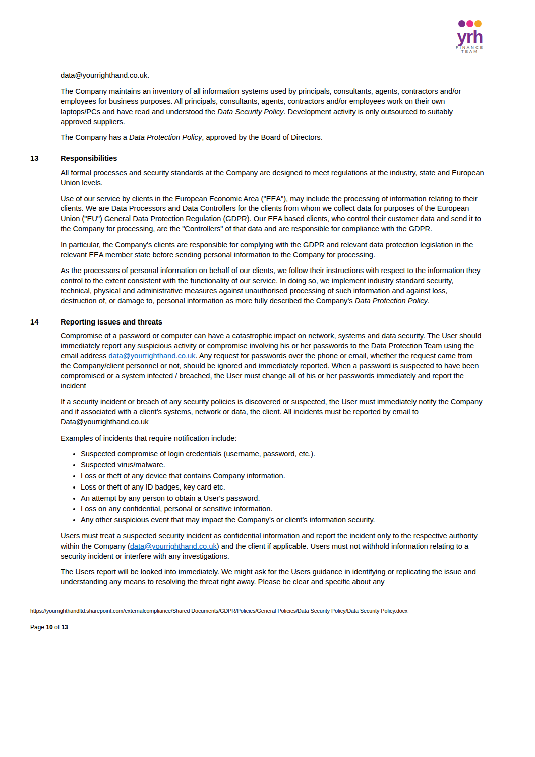yrh
FINANCE
TEAM
data@yourrighthand.co.uk.
The Company maintains an inventory of all information systems used by principals, consultants, agents, contractors and/or employees for business purposes. All principals, consultants, agents, contractors and/or employees work on their own laptops/PCs and have read and understood the Data Security Policy. Development activity is only outsourced to suitably approved suppliers.
The Company has a Data Protection Policy, approved by the Board of Directors.
13
Responsibilities
All formal processes and security standards at the Company are designed to meet regulations at the industry, state and European Union levels.
Use of our service by clients in the European Economic Area ("EEA"), may include the processing of information relating to their clients. We are Data Processors and Data Controllers for the clients from whom we collect data for purposes of the European Union ("EU") General Data Protection Regulation (GDPR). Our EEA based clients, who control their customer data and send it to the Company for processing, are the "Controllers" of that data and are responsible for compliance with the GDPR.
In particular, the Company's clients are responsible for complying with the GDPR and relevant data protection legislation in the relevant EEA member state before sending personal information to the Company for processing.
As the processors of personal information on behalf of our clients, we follow their instructions with respect to the information they control to the extent consistent with the functionality of our service. In doing so, we implement industry standard security, technical, physical and administrative measures against unauthorised processing of such information and against loss, destruction of, or damage to, personal information as more fully described the Company's Data Protection Policy.
14
Reporting issues and threats
Compromise of a password or computer can have a catastrophic impact on network, systems and data security. The User should immediately report any suspicious activity or compromise involving his or her passwords to the Data Protection Team using the email address data@yourrighthand.co.uk. Any request for passwords over the phone or email, whether the request came from the Company/client personnel or not, should be ignored and immediately reported. When a password is suspected to have been compromised or a system infected / breached, the User must change all of his or her passwords immediately and report the incident
If a security incident or breach of any security policies is discovered or suspected, the User must immediately notify the Company and if associated with a client's systems, network or data, the client. All incidents must be reported by email to Data@yourrighthand.co.uk
Examples of incidents that require notification include:
Suspected compromise of login credentials (username, password, etc.).
Suspected virus/malware.
Loss or theft of any device that contains Company information.
Loss or theft of any ID badges, key card etc.
An attempt by any person to obtain a User's password.
Loss on any confidential, personal or sensitive information.
Any other suspicious event that may impact the Company's or client's information security.
Users must treat a suspected security incident as confidential information and report the incident only to the respective authority within the Company (data@yourrighthand.co.uk) and the client if applicable. Users must not withhold information relating to a security incident or interfere with any investigations.
The Users report will be looked into immediately. We might ask for the Users guidance in identifying or replicating the issue and understanding any means to resolving the threat right away. Please be clear and specific about any
https://yourrighthandltd.sharepoint.com/externalcompliance/Shared Documents/GDPR/Policies/General Policies/Data Security Policy/Data Security Policy.docx
Page 10 of 13